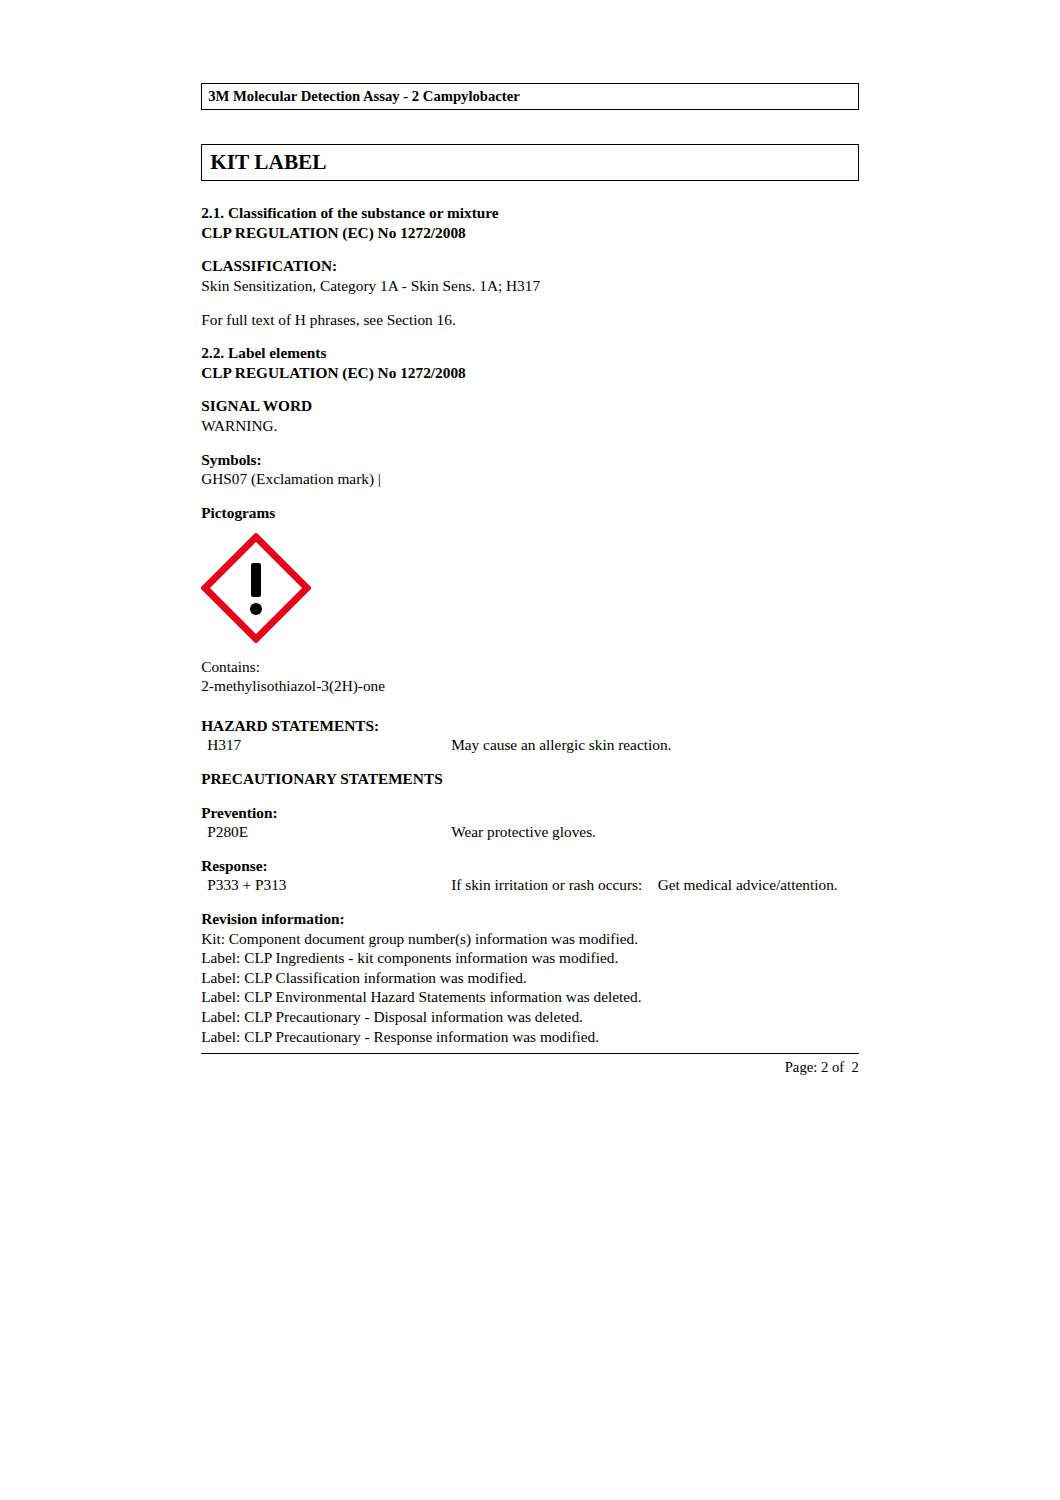3M Molecular Detection Assay - 2 Campylobacter
KIT LABEL
2.1. Classification of the substance or mixture
CLP REGULATION (EC) No 1272/2008
CLASSIFICATION:
Skin Sensitization, Category 1A - Skin Sens. 1A; H317
For full text of H phrases, see Section 16.
2.2. Label elements
CLP REGULATION (EC) No 1272/2008
SIGNAL WORD
WARNING.
Symbols:
GHS07 (Exclamation mark) |
Pictograms
Contains:
2-methylisothiazol-3(2H)-one
HAZARD STATEMENTS:
H317
May cause an allergic skin reaction.
PRECAUTIONARY STATEMENTS
Prevention:
P280E
Wear protective gloves.
Response:
P333 + P313
If skin irritation or rash occurs: Get medical advice/attention.
Revision information:
Kit: Component document group number(s) information was modified.
Label: CLP Ingredients - kit components information was modified.
Label: CLP Classification information was modified.
Label: CLP Environmental Hazard Statements information was deleted.
Label: CLP Precautionary - Disposal information was deleted.
Label: CLP Precautionary - Response information was modified.
Page: 2 of 2